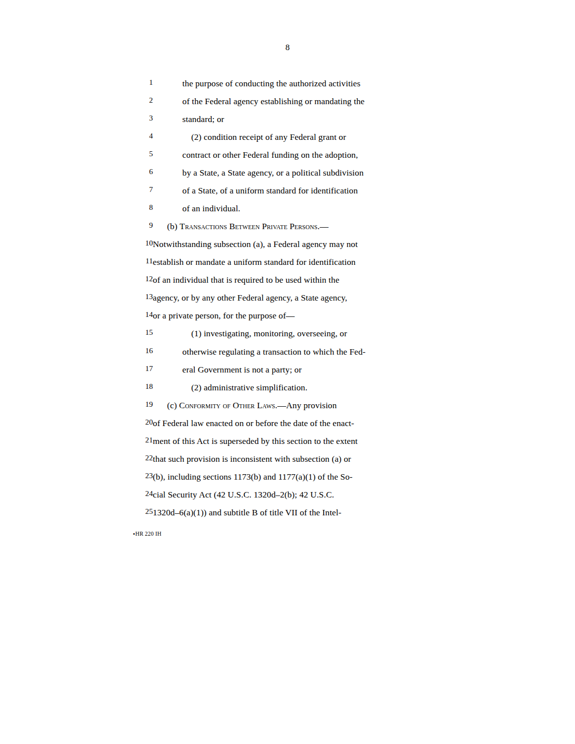8
| 1 | the purpose of conducting the authorized activities |
| 2 | of the Federal agency establishing or mandating the |
| 3 | standard; or |
| 4 | (2) condition receipt of any Federal grant or |
| 5 | contract or other Federal funding on the adoption, |
| 6 | by a State, a State agency, or a political subdivision |
| 7 | of a State, of a uniform standard for identification |
| 8 | of an individual. |
| 9 | (b) Transactions Between Private Persons. — |
| 10 | Notwithstanding subsection (a), a Federal agency may not |
| 11 | establish or mandate a uniform standard for identification |
| 12 | of an individual that is required to be used within the |
| 13 | agency, or by any other Federal agency, a State agency, |
| 14 | or a private person, for the purpose of— |
| 15 | (1) investigating, monitoring, overseeing, or |
| 16 | otherwise regulating a transaction to which the Fed- |
| 17 | eral Government is not a party; or |
| 18 | (2) administrative simplification. |
| 19 | (c) Conformity of Other Laws. —Any provision |
| 20 | of Federal law enacted on or before the date of the enact- |
| 21 | ment of this Act is superseded by this section to the extent |
| 22 | that such provision is inconsistent with subsection (a) or |
| 23 | (b), including sections 1173(b) and 1177(a)(1) of the So- |
| 24 | cial Security Act (42 U.S.C. 1320d–2(b); 42 U.S.C. |
| 25 | 1320d–6(a)(1)) and subtitle B of title VII of the Intel- |
•HR 220 IH